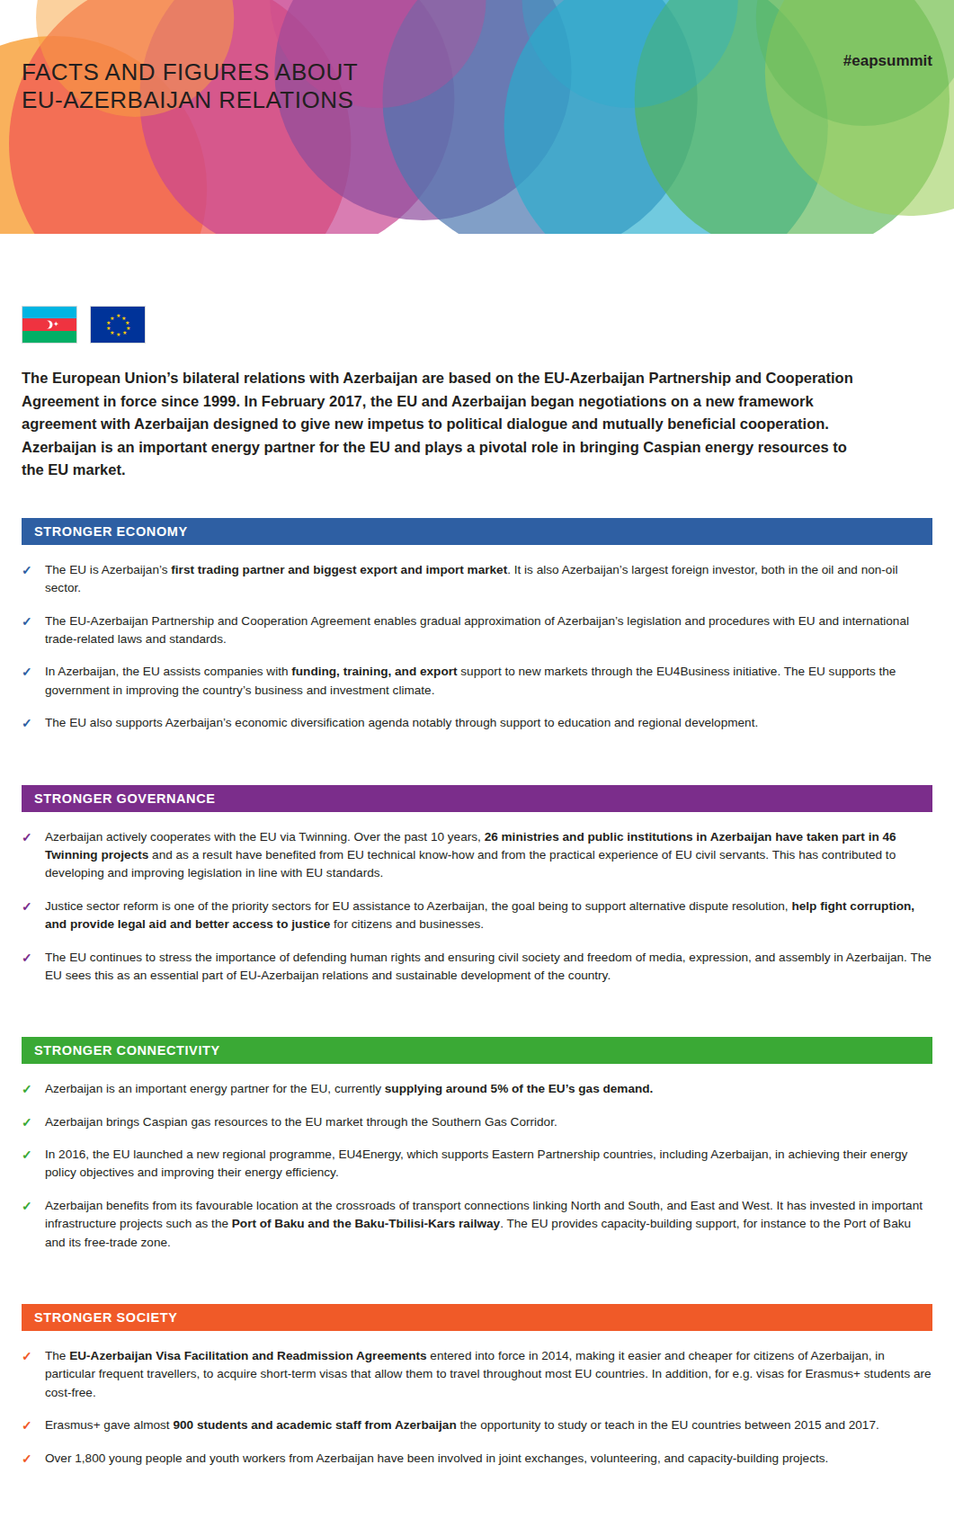Facts and Figures about
EU-Azerbaijan Relations
#eapsummit
✦
★ ★ ★ ★ ★ ★ ★ ★ ★ ★
The European Union’s bilateral relations with Azerbaijan are based on the EU-Azerbaijan Partnership and Cooperation Agreement in force since 1999. In February 2017, the EU and Azerbaijan began negotiations on a new framework agreement with Azerbaijan designed to give new impetus to political dialogue and mutually beneficial cooperation. Azerbaijan is an important energy partner for the EU and plays a pivotal role in bringing Caspian energy resources to the EU market.
Stronger Economy
The EU is Azerbaijan’s first trading partner and biggest export and import market. It is also Azerbaijan’s largest foreign investor, both in the oil and non-oil sector.
The EU-Azerbaijan Partnership and Cooperation Agreement enables gradual approximation of Azerbaijan’s legislation and procedures with EU and international trade-related laws and standards.
In Azerbaijan, the EU assists companies with funding, training, and export support to new markets through the EU4Business initiative. The EU supports the government in improving the country’s business and investment climate.
The EU also supports Azerbaijan’s economic diversification agenda notably through support to education and regional development.
Stronger Governance
Azerbaijan actively cooperates with the EU via Twinning. Over the past 10 years, 26 ministries and public institutions in Azerbaijan have taken part in 46 Twinning projects and as a result have benefited from EU technical know-how and from the practical experience of EU civil servants. This has contributed to developing and improving legislation in line with EU standards.
Justice sector reform is one of the priority sectors for EU assistance to Azerbaijan, the goal being to support alternative dispute resolution, help fight corruption, and provide legal aid and better access to justice for citizens and businesses.
The EU continues to stress the importance of defending human rights and ensuring civil society and freedom of media, expression, and assembly in Azerbaijan. The EU sees this as an essential part of EU-Azerbaijan relations and sustainable development of the country.
Stronger Connectivity
Azerbaijan is an important energy partner for the EU, currently supplying around 5% of the EU’s gas demand.
Azerbaijan brings Caspian gas resources to the EU market through the Southern Gas Corridor.
In 2016, the EU launched a new regional programme, EU4Energy, which supports Eastern Partnership countries, including Azerbaijan, in achieving their energy policy objectives and improving their energy efficiency.
Azerbaijan benefits from its favourable location at the crossroads of transport connections linking North and South, and East and West. It has invested in important infrastructure projects such as the Port of Baku and the Baku-Tbilisi-Kars railway. The EU provides capacity-building support, for instance to the Port of Baku and its free-trade zone.
Stronger Society
The EU-Azerbaijan Visa Facilitation and Readmission Agreements entered into force in 2014, making it easier and cheaper for citizens of Azerbaijan, in particular frequent travellers, to acquire short-term visas that allow them to travel throughout most EU countries. In addition, for e.g. visas for Erasmus+ students are cost-free.
Erasmus+ gave almost 900 students and academic staff from Azerbaijan the opportunity to study or teach in the EU countries between 2015 and 2017.
Over 1,800 young people and youth workers from Azerbaijan have been involved in joint exchanges, volunteering, and capacity-building projects.